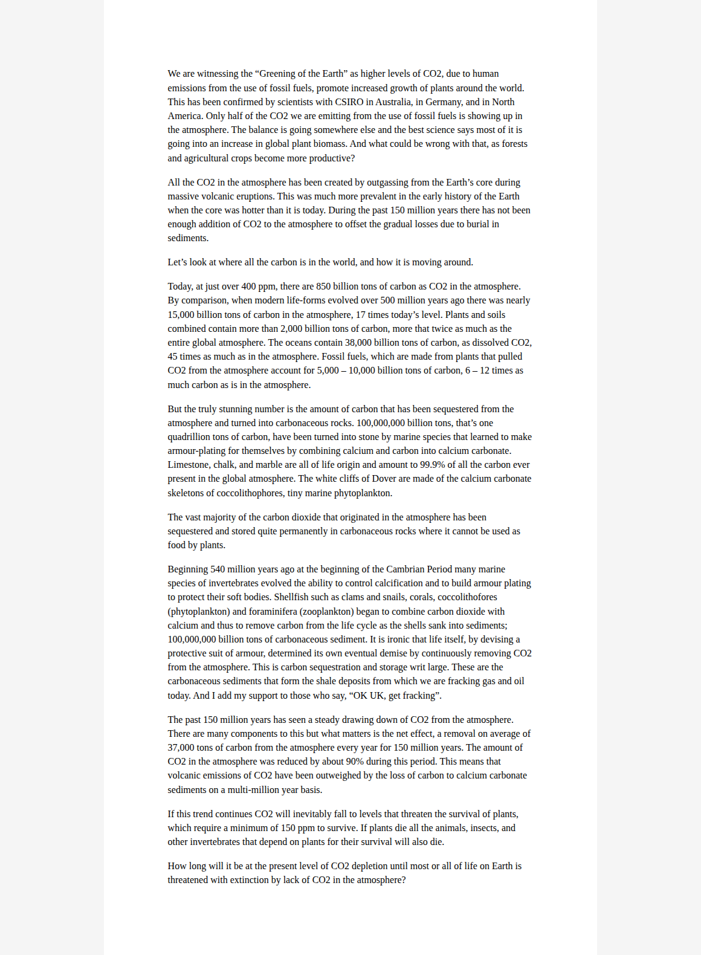We are witnessing the “Greening of the Earth” as higher levels of CO2, due to human emissions from the use of fossil fuels, promote increased growth of plants around the world. This has been confirmed by scientists with CSIRO in Australia, in Germany, and in North America. Only half of the CO2 we are emitting from the use of fossil fuels is showing up in the atmosphere. The balance is going somewhere else and the best science says most of it is going into an increase in global plant biomass. And what could be wrong with that, as forests and agricultural crops become more productive?
All the CO2 in the atmosphere has been created by outgassing from the Earth’s core during massive volcanic eruptions. This was much more prevalent in the early history of the Earth when the core was hotter than it is today. During the past 150 million years there has not been enough addition of CO2 to the atmosphere to offset the gradual losses due to burial in sediments.
Let’s look at where all the carbon is in the world, and how it is moving around.
Today, at just over 400 ppm, there are 850 billion tons of carbon as CO2 in the atmosphere. By comparison, when modern life-forms evolved over 500 million years ago there was nearly 15,000 billion tons of carbon in the atmosphere, 17 times today’s level. Plants and soils combined contain more than 2,000 billion tons of carbon, more that twice as much as the entire global atmosphere. The oceans contain 38,000 billion tons of carbon, as dissolved CO2, 45 times as much as in the atmosphere. Fossil fuels, which are made from plants that pulled CO2 from the atmosphere account for 5,000 – 10,000 billion tons of carbon, 6 – 12 times as much carbon as is in the atmosphere.
But the truly stunning number is the amount of carbon that has been sequestered from the atmosphere and turned into carbonaceous rocks. 100,000,000 billion tons, that’s one quadrillion tons of carbon, have been turned into stone by marine species that learned to make armour-plating for themselves by combining calcium and carbon into calcium carbonate. Limestone, chalk, and marble are all of life origin and amount to 99.9% of all the carbon ever present in the global atmosphere. The white cliffs of Dover are made of the calcium carbonate skeletons of coccolithophores, tiny marine phytoplankton.
The vast majority of the carbon dioxide that originated in the atmosphere has been sequestered and stored quite permanently in carbonaceous rocks where it cannot be used as food by plants.
Beginning 540 million years ago at the beginning of the Cambrian Period many marine species of invertebrates evolved the ability to control calcification and to build armour plating to protect their soft bodies. Shellfish such as clams and snails, corals, coccolithofores (phytoplankton) and foraminifera (zooplankton) began to combine carbon dioxide with calcium and thus to remove carbon from the life cycle as the shells sank into sediments; 100,000,000 billion tons of carbonaceous sediment. It is ironic that life itself, by devising a protective suit of armour, determined its own eventual demise by continuously removing CO2 from the atmosphere. This is carbon sequestration and storage writ large. These are the carbonaceous sediments that form the shale deposits from which we are fracking gas and oil today. And I add my support to those who say, “OK UK, get fracking”.
The past 150 million years has seen a steady drawing down of CO2 from the atmosphere. There are many components to this but what matters is the net effect, a removal on average of 37,000 tons of carbon from the atmosphere every year for 150 million years. The amount of CO2 in the atmosphere was reduced by about 90% during this period. This means that volcanic emissions of CO2 have been outweighed by the loss of carbon to calcium carbonate sediments on a multi-million year basis.
If this trend continues CO2 will inevitably fall to levels that threaten the survival of plants, which require a minimum of 150 ppm to survive. If plants die all the animals, insects, and other invertebrates that depend on plants for their survival will also die.
How long will it be at the present level of CO2 depletion until most or all of life on Earth is threatened with extinction by lack of CO2 in the atmosphere?